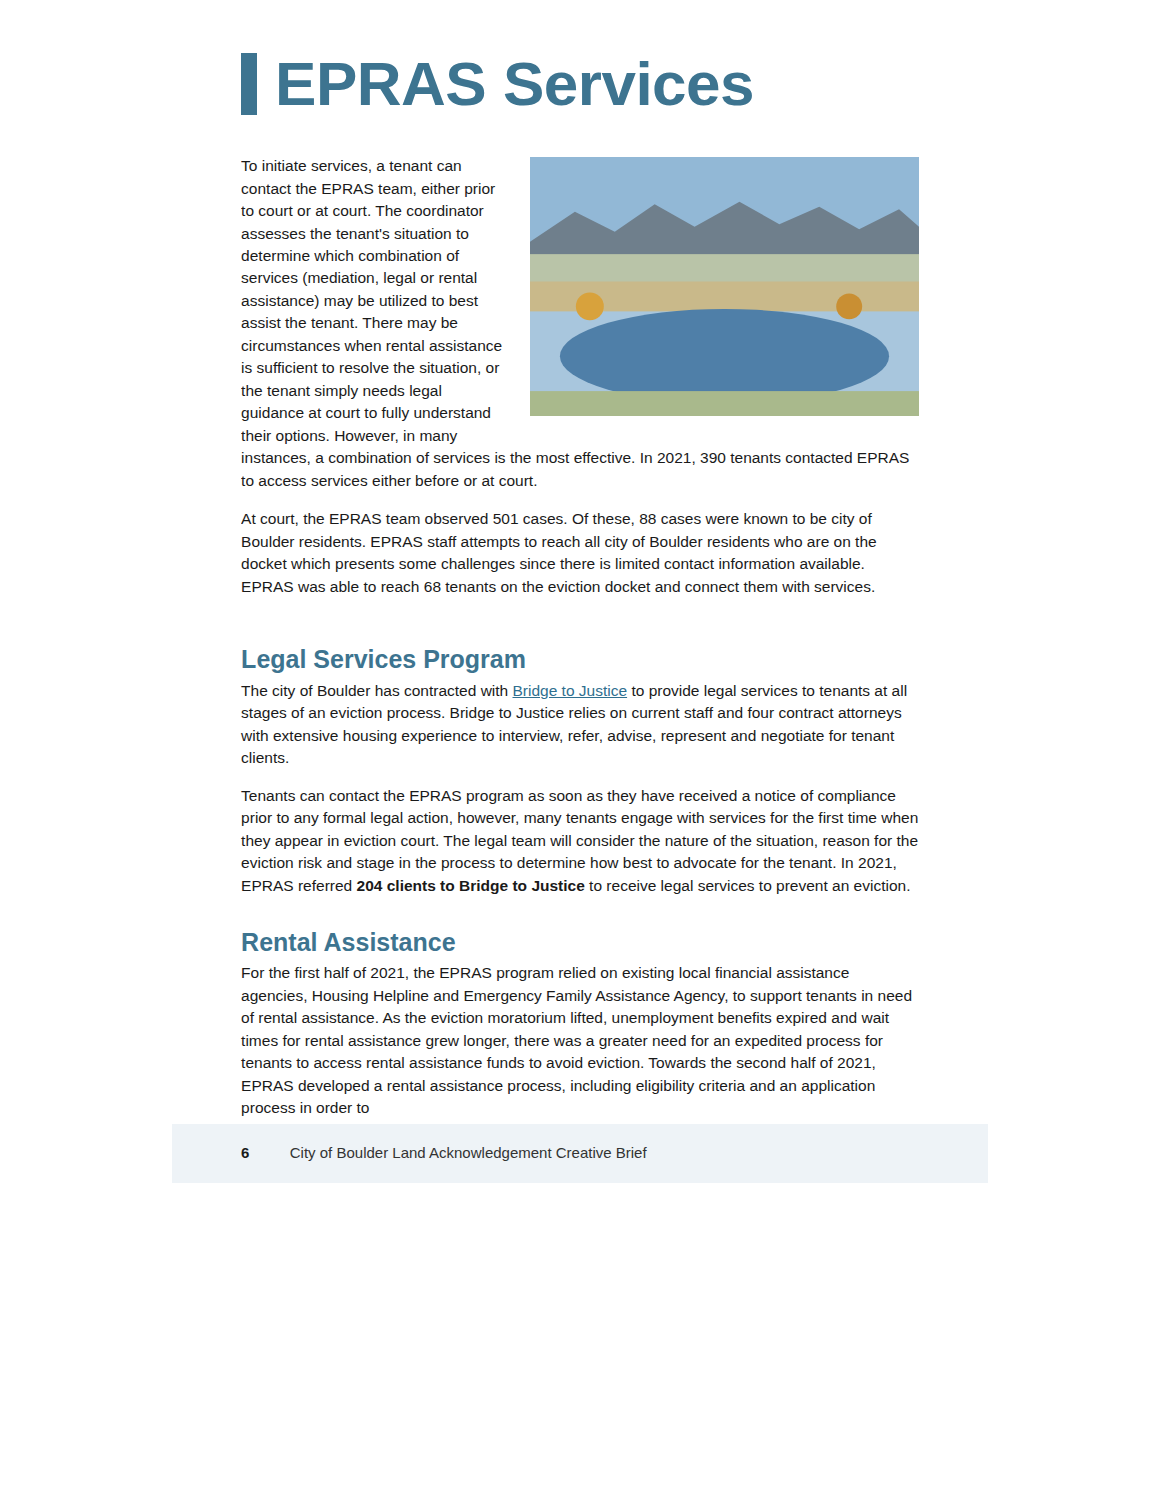EPRAS Services
To initiate services, a tenant can contact the EPRAS team, either prior to court or at court. The coordinator assesses the tenant's situation to determine which combination of services (mediation, legal or rental assistance) may be utilized to best assist the tenant. There may be circumstances when rental assistance is sufficient to resolve the situation, or the tenant simply needs legal guidance at court to fully understand their options. However, in many instances, a combination of services is the most effective. In 2021, 390 tenants contacted EPRAS to access services either before or at court.
At court, the EPRAS team observed 501 cases. Of these, 88 cases were known to be city of Boulder residents. EPRAS staff attempts to reach all city of Boulder residents who are on the docket which presents some challenges since there is limited contact information available. EPRAS was able to reach 68 tenants on the eviction docket and connect them with services.
Legal Services Program
The city of Boulder has contracted with Bridge to Justice to provide legal services to tenants at all stages of an eviction process. Bridge to Justice relies on current staff and four contract attorneys with extensive housing experience to interview, refer, advise, represent and negotiate for tenant clients.
Tenants can contact the EPRAS program as soon as they have received a notice of compliance prior to any formal legal action, however, many tenants engage with services for the first time when they appear in eviction court. The legal team will consider the nature of the situation, reason for the eviction risk and stage in the process to determine how best to advocate for the tenant. In 2021, EPRAS referred 204 clients to Bridge to Justice to receive legal services to prevent an eviction.
Rental Assistance
For the first half of 2021, the EPRAS program relied on existing local financial assistance agencies, Housing Helpline and Emergency Family Assistance Agency, to support tenants in need of rental assistance. As the eviction moratorium lifted, unemployment benefits expired and wait times for rental assistance grew longer, there was a greater need for an expedited process for tenants to access rental assistance funds to avoid eviction. Towards the second half of 2021, EPRAS developed a rental assistance process, including eligibility criteria and an application process in order to
6 City of Boulder Land Acknowledgement Creative Brief